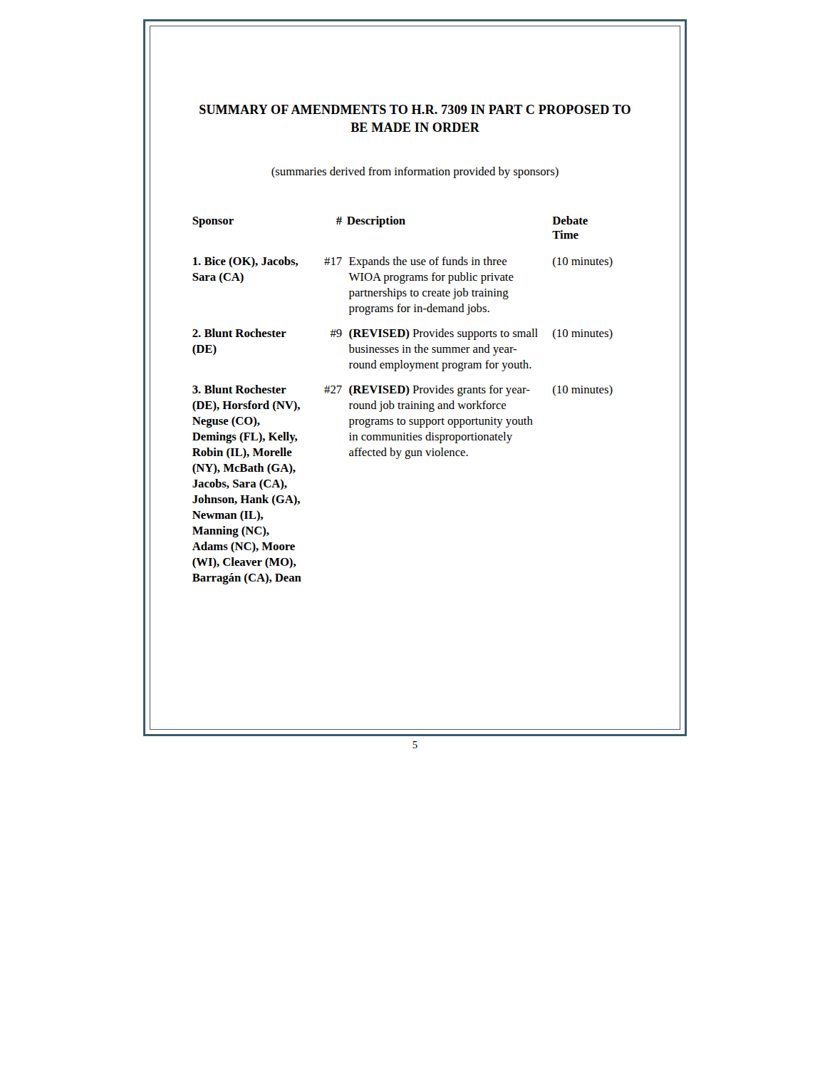SUMMARY OF AMENDMENTS TO H.R. 7309 IN PART C PROPOSED TO
BE MADE IN ORDER
(summaries derived from information provided by sponsors)
| Sponsor | # | Description | Debate Time |
| --- | --- | --- | --- |
| 1. Bice (OK), Jacobs, Sara (CA) | #17 | Expands the use of funds in three WIOA programs for public private partnerships to create job training programs for in-demand jobs. | (10 minutes) |
| 2. Blunt Rochester (DE) | #9 | (REVISED) Provides supports to small businesses in the summer and year-round employment program for youth. | (10 minutes) |
| 3. Blunt Rochester (DE), Horsford (NV), Neguse (CO), Demings (FL), Kelly, Robin (IL), Morelle (NY), McBath (GA), Jacobs, Sara (CA), Johnson, Hank (GA), Newman (IL), Manning (NC), Adams (NC), Moore (WI), Cleaver (MO), Barragán (CA), Dean | #27 | (REVISED) Provides grants for year-round job training and workforce programs to support opportunity youth in communities disproportionately affected by gun violence. | (10 minutes) |
5